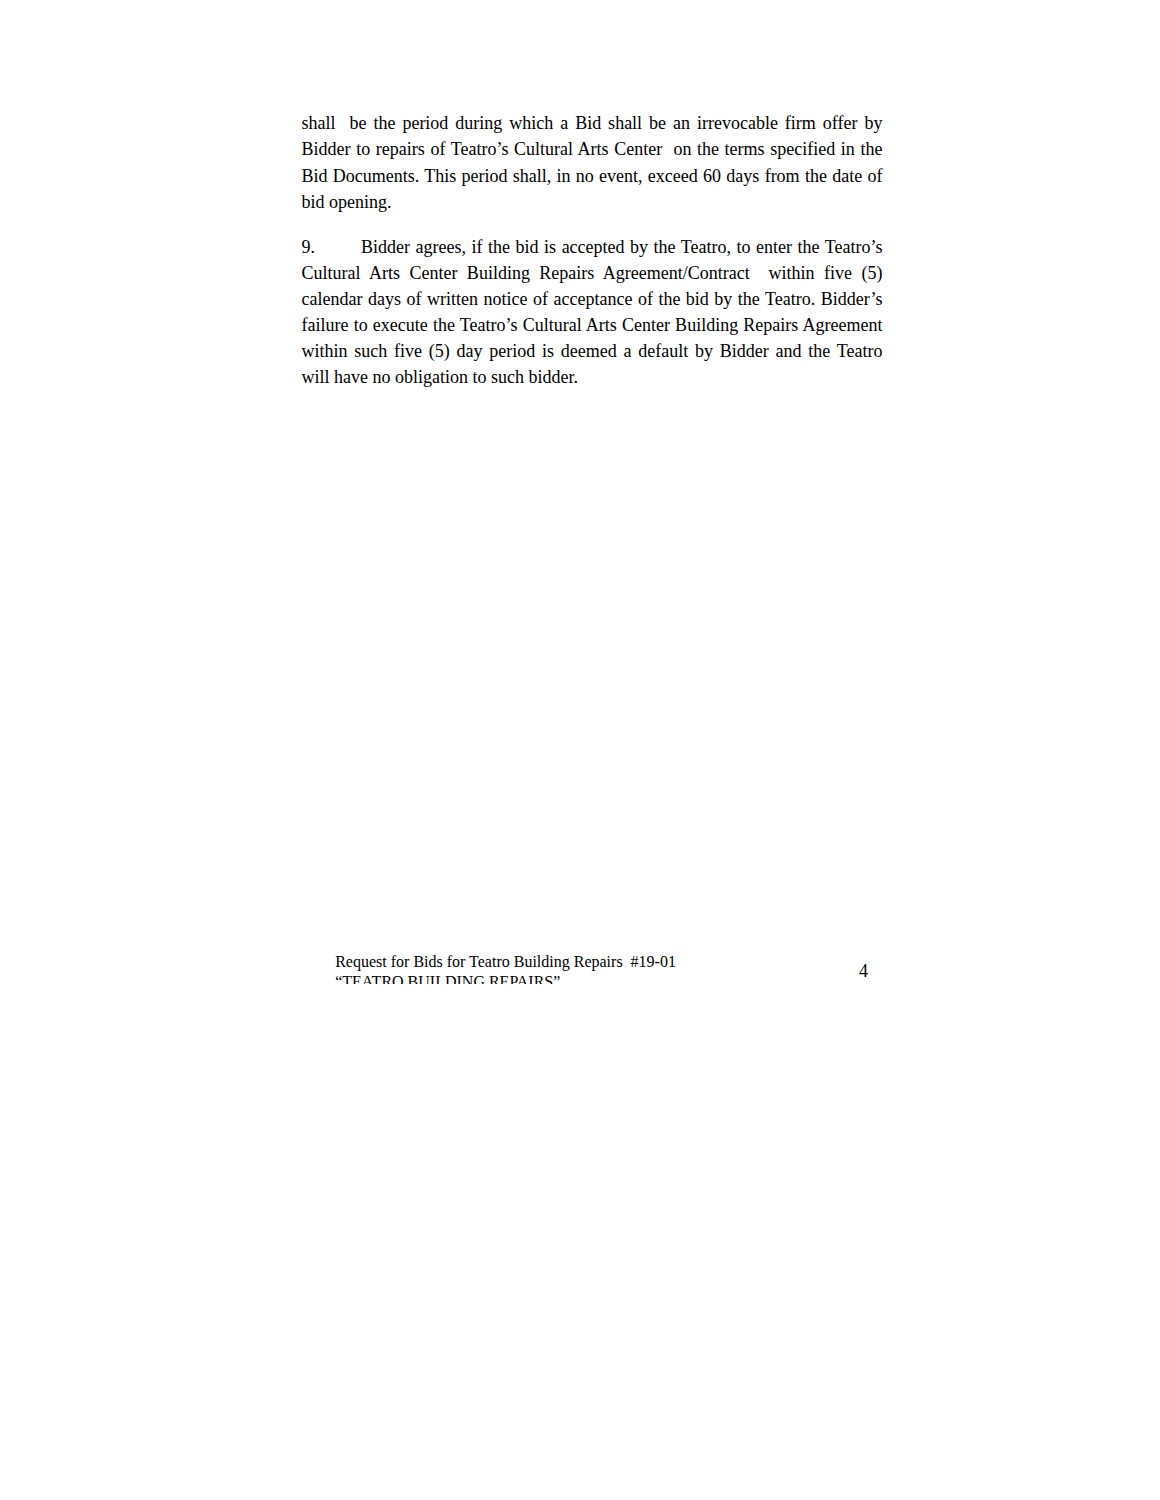shall be the period during which a Bid shall be an irrevocable firm offer by Bidder to repairs of Teatro’s Cultural Arts Center on the terms specified in the Bid Documents. This period shall, in no event, exceed 60 days from the date of bid opening.
9. Bidder agrees, if the bid is accepted by the Teatro, to enter the Teatro’s Cultural Arts Center Building Repairs Agreement/Contract within five (5) calendar days of written notice of acceptance of the bid by the Teatro. Bidder’s failure to execute the Teatro’s Cultural Arts Center Building Repairs Agreement within such five (5) day period is deemed a default by Bidder and the Teatro will have no obligation to such bidder.
Request for Bids for Teatro Building Repairs #19-01 “TEATRO BUILDING REPAIRS”
4